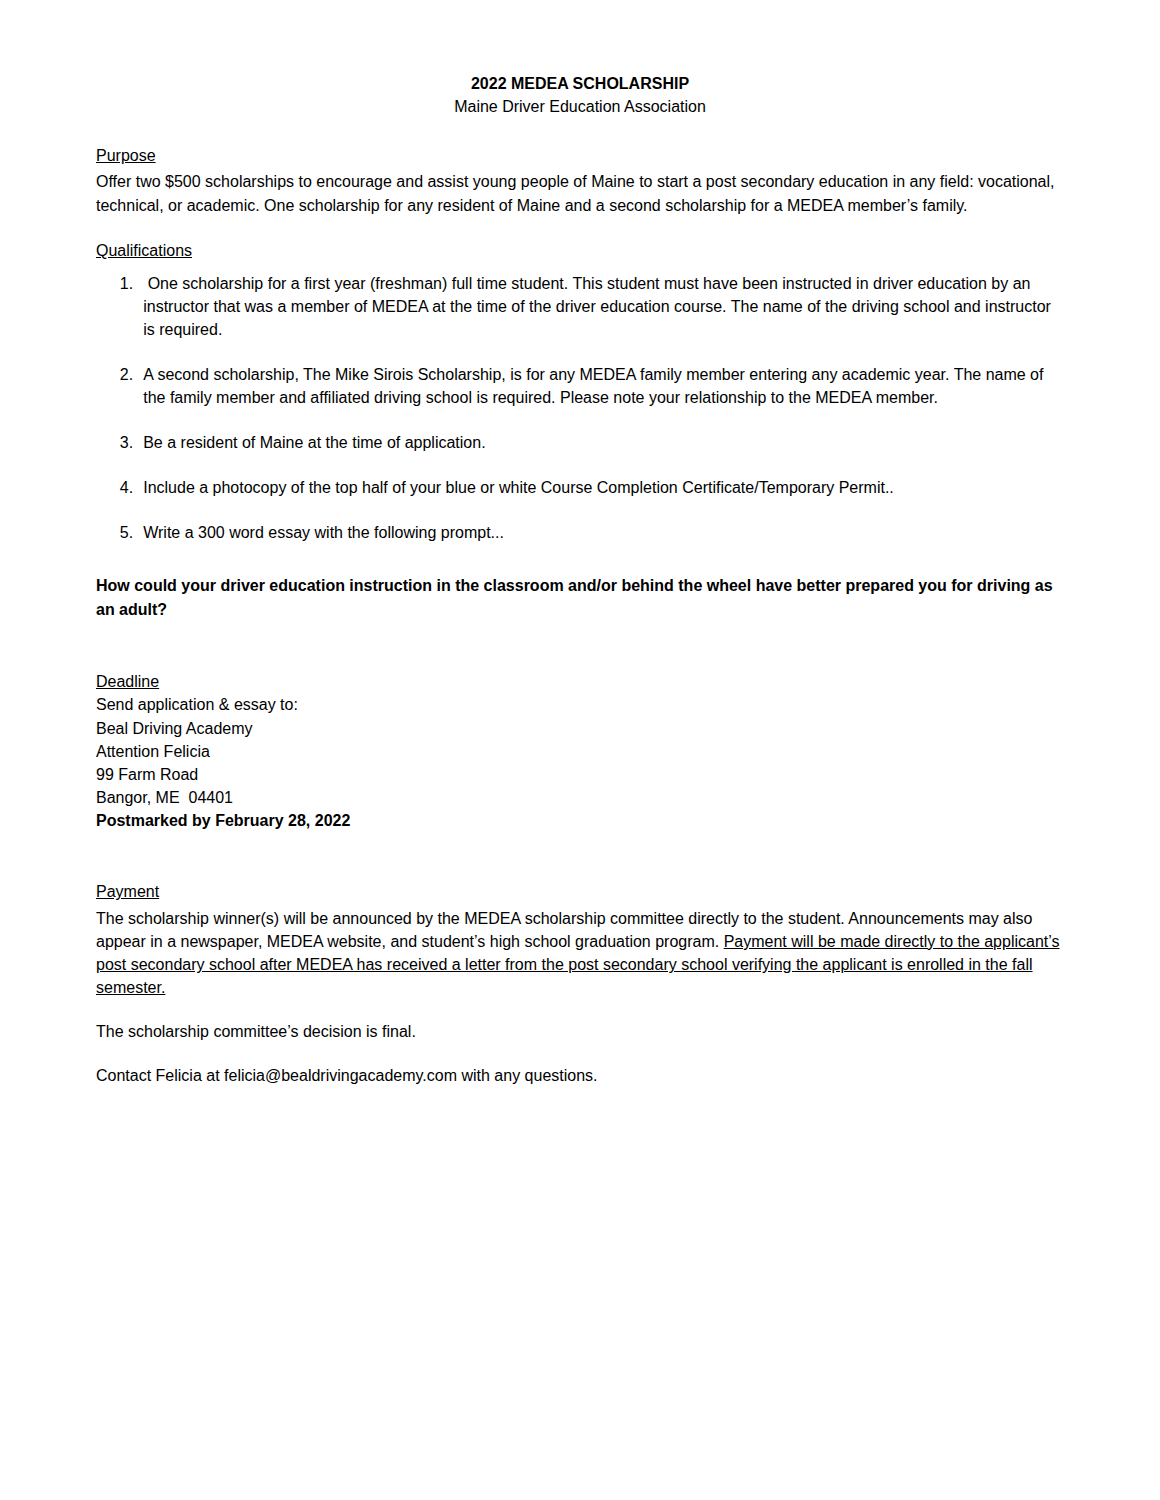2022 MEDEA SCHOLARSHIP
Maine Driver Education Association
Purpose
Offer two $500 scholarships to encourage and assist young people of Maine to start a post secondary education in any field: vocational, technical, or academic. One scholarship for any resident of Maine and a second scholarship for a MEDEA member’s family.
Qualifications
One scholarship for a first year (freshman) full time student. This student must have been instructed in driver education by an instructor that was a member of MEDEA at the time of the driver education course. The name of the driving school and instructor is required.
A second scholarship, The Mike Sirois Scholarship, is for any MEDEA family member entering any academic year. The name of the family member and affiliated driving school is required. Please note your relationship to the MEDEA member.
Be a resident of Maine at the time of application.
Include a photocopy of the top half of your blue or white Course Completion Certificate/Temporary Permit..
Write a 300 word essay with the following prompt...
How could your driver education instruction in the classroom and/or behind the wheel have better prepared you for driving as an adult?
Deadline
Send application & essay to:
Beal Driving Academy
Attention Felicia
99 Farm Road
Bangor, ME 04401
Postmarked by February 28, 2022
Payment
The scholarship winner(s) will be announced by the MEDEA scholarship committee directly to the student. Announcements may also appear in a newspaper, MEDEA website, and student’s high school graduation program. Payment will be made directly to the applicant’s post secondary school after MEDEA has received a letter from the post secondary school verifying the applicant is enrolled in the fall semester.
The scholarship committee’s decision is final.
Contact Felicia at felicia@bealdrivingacademy.com with any questions.